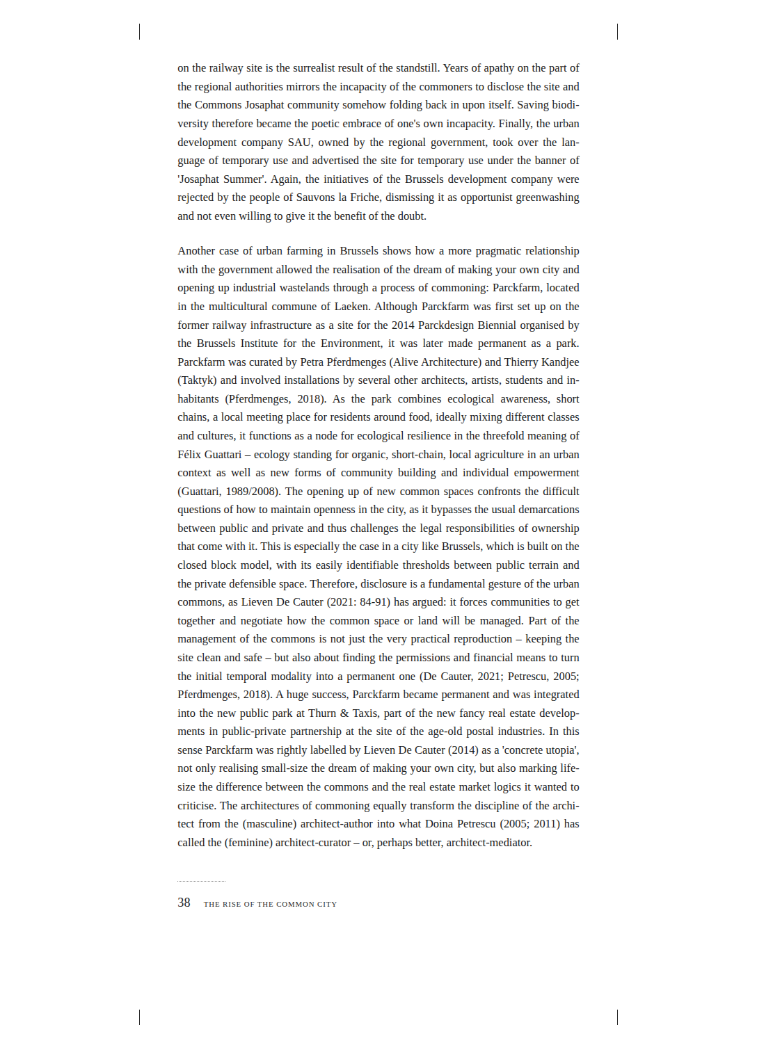on the railway site is the surrealist result of the standstill. Years of apathy on the part of the regional authorities mirrors the incapacity of the commoners to disclose the site and the Commons Josaphat community somehow folding back in upon itself. Saving biodiversity therefore became the poetic embrace of one's own incapacity. Finally, the urban development company SAU, owned by the regional government, took over the language of temporary use and advertised the site for temporary use under the banner of 'Josaphat Summer'. Again, the initiatives of the Brussels development company were rejected by the people of Sauvons la Friche, dismissing it as opportunist greenwashing and not even willing to give it the benefit of the doubt.
Another case of urban farming in Brussels shows how a more pragmatic relationship with the government allowed the realisation of the dream of making your own city and opening up industrial wastelands through a process of commoning: Parckfarm, located in the multicultural commune of Laeken. Although Parckfarm was first set up on the former railway infrastructure as a site for the 2014 Parckdesign Biennial organised by the Brussels Institute for the Environment, it was later made permanent as a park. Parckfarm was curated by Petra Pferdmenges (Alive Architecture) and Thierry Kandjee (Taktyk) and involved installations by several other architects, artists, students and inhabitants (Pferdmenges, 2018). As the park combines ecological awareness, short chains, a local meeting place for residents around food, ideally mixing different classes and cultures, it functions as a node for ecological resilience in the threefold meaning of Félix Guattari – ecology standing for organic, short-chain, local agriculture in an urban context as well as new forms of community building and individual empowerment (Guattari, 1989/2008). The opening up of new common spaces confronts the difficult questions of how to maintain openness in the city, as it bypasses the usual demarcations between public and private and thus challenges the legal responsibilities of ownership that come with it. This is especially the case in a city like Brussels, which is built on the closed block model, with its easily identifiable thresholds between public terrain and the private defensible space. Therefore, disclosure is a fundamental gesture of the urban commons, as Lieven De Cauter (2021: 84-91) has argued: it forces communities to get together and negotiate how the common space or land will be managed. Part of the management of the commons is not just the very practical reproduction – keeping the site clean and safe – but also about finding the permissions and financial means to turn the initial temporal modality into a permanent one (De Cauter, 2021; Petrescu, 2005; Pferdmenges, 2018). A huge success, Parckfarm became permanent and was integrated into the new public park at Thurn & Taxis, part of the new fancy real estate developments in public-private partnership at the site of the age-old postal industries. In this sense Parckfarm was rightly labelled by Lieven De Cauter (2014) as a 'concrete utopia', not only realising small-size the dream of making your own city, but also marking life-size the difference between the commons and the real estate market logics it wanted to criticise. The architectures of commoning equally transform the discipline of the architect from the (masculine) architect-author into what Doina Petrescu (2005; 2011) has called the (feminine) architect-curator – or, perhaps better, architect-mediator.
38 The Rise of the Common City